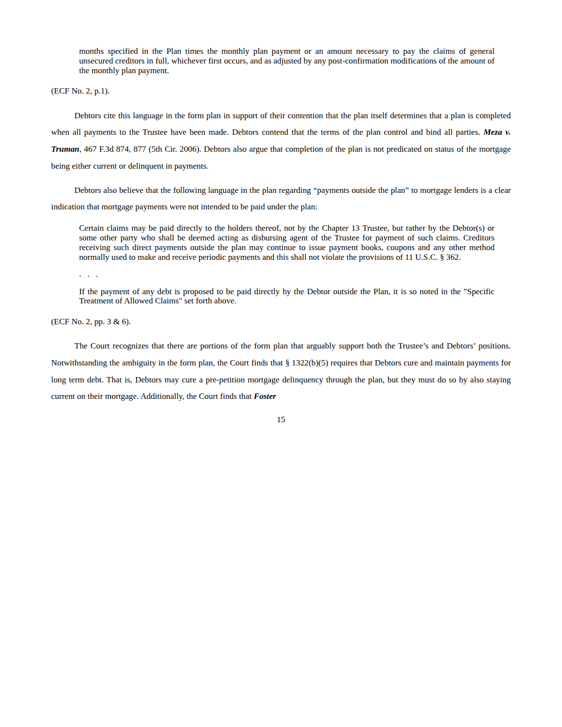months specified in the Plan times the monthly plan payment or an amount necessary to pay the claims of general unsecured creditors in full, whichever first occurs, and as adjusted by any post-confirmation modifications of the amount of the monthly plan payment.
(ECF No. 2, p.1).
Debtors cite this language in the form plan in support of their contention that the plan itself determines that a plan is completed when all payments to the Trustee have been made. Debtors contend that the terms of the plan control and bind all parties. Meza v. Truman, 467 F.3d 874, 877 (5th Cir. 2006). Debtors also argue that completion of the plan is not predicated on status of the mortgage being either current or delinquent in payments.
Debtors also believe that the following language in the plan regarding “payments outside the plan” to mortgage lenders is a clear indication that mortgage payments were not intended to be paid under the plan:
Certain claims may be paid directly to the holders thereof, not by the Chapter 13 Trustee, but rather by the Debtor(s) or some other party who shall be deemed acting as disbursing agent of the Trustee for payment of such claims. Creditors receiving such direct payments outside the plan may continue to issue payment books, coupons and any other method normally used to make and receive periodic payments and this shall not violate the provisions of 11 U.S.C. § 362.
. . .
If the payment of any debt is proposed to be paid directly by the Debtor outside the Plan, it is so noted in the "Specific Treatment of Allowed Claims" set forth above.
(ECF No. 2, pp. 3 & 6).
The Court recognizes that there are portions of the form plan that arguably support both the Trustee’s and Debtors’ positions. Notwithstanding the ambiguity in the form plan, the Court finds that § 1322(b)(5) requires that Debtors cure and maintain payments for long term debt. That is, Debtors may cure a pre-petition mortgage delinquency through the plan, but they must do so by also staying current on their mortgage. Additionally, the Court finds that Foster
15